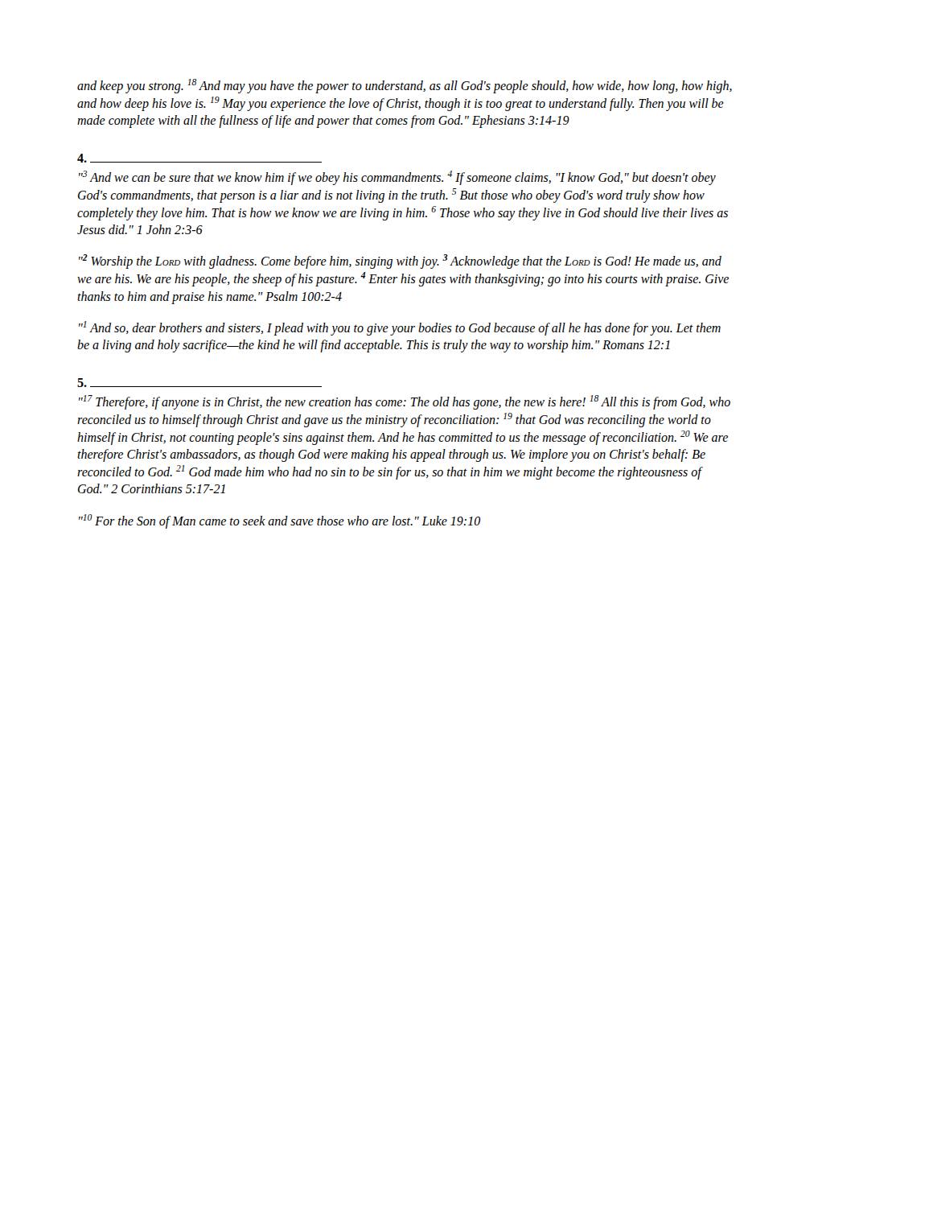and keep you strong. 18 And may you have the power to understand, as all God's people should, how wide, how long, how high, and how deep his love is. 19 May you experience the love of Christ, though it is too great to understand fully. Then you will be made complete with all the fullness of life and power that comes from God." Ephesians 3:14-19
4.
"3 And we can be sure that we know him if we obey his commandments. 4 If someone claims, "I know God," but doesn't obey God's commandments, that person is a liar and is not living in the truth. 5 But those who obey God's word truly show how completely they love him. That is how we know we are living in him. 6 Those who say they live in God should live their lives as Jesus did." 1 John 2:3-6
"2 Worship the Lord with gladness. Come before him, singing with joy. 3 Acknowledge that the Lord is God! He made us, and we are his. We are his people, the sheep of his pasture. 4 Enter his gates with thanksgiving; go into his courts with praise. Give thanks to him and praise his name." Psalm 100:2-4
"1 And so, dear brothers and sisters, I plead with you to give your bodies to God because of all he has done for you. Let them be a living and holy sacrifice—the kind he will find acceptable. This is truly the way to worship him." Romans 12:1
5.
"17 Therefore, if anyone is in Christ, the new creation has come: The old has gone, the new is here! 18 All this is from God, who reconciled us to himself through Christ and gave us the ministry of reconciliation: 19 that God was reconciling the world to himself in Christ, not counting people's sins against them. And he has committed to us the message of reconciliation. 20 We are therefore Christ's ambassadors, as though God were making his appeal through us. We implore you on Christ's behalf: Be reconciled to God. 21 God made him who had no sin to be sin for us, so that in him we might become the righteousness of God." 2 Corinthians 5:17-21
"10 For the Son of Man came to seek and save those who are lost." Luke 19:10